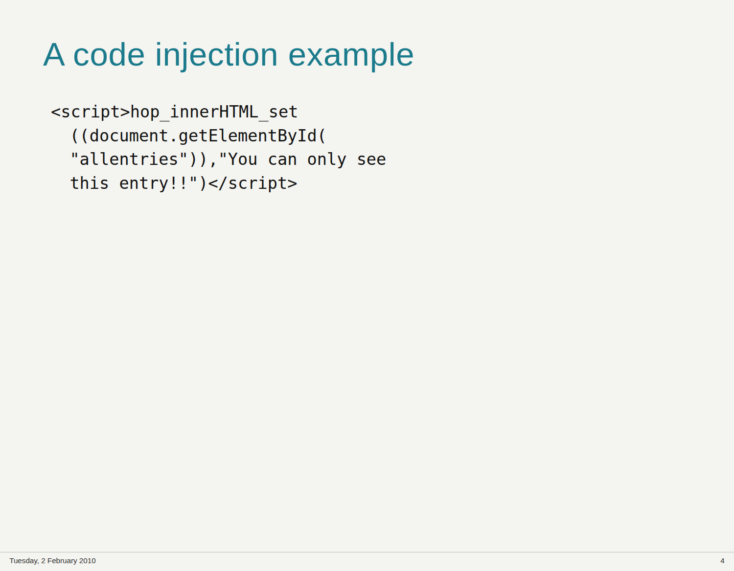A code injection example
<script>hop_innerHTML_set((document.getElementById( "allentries")),"You can only see this entry!!")</script>
Tuesday, 2 February 2010 4